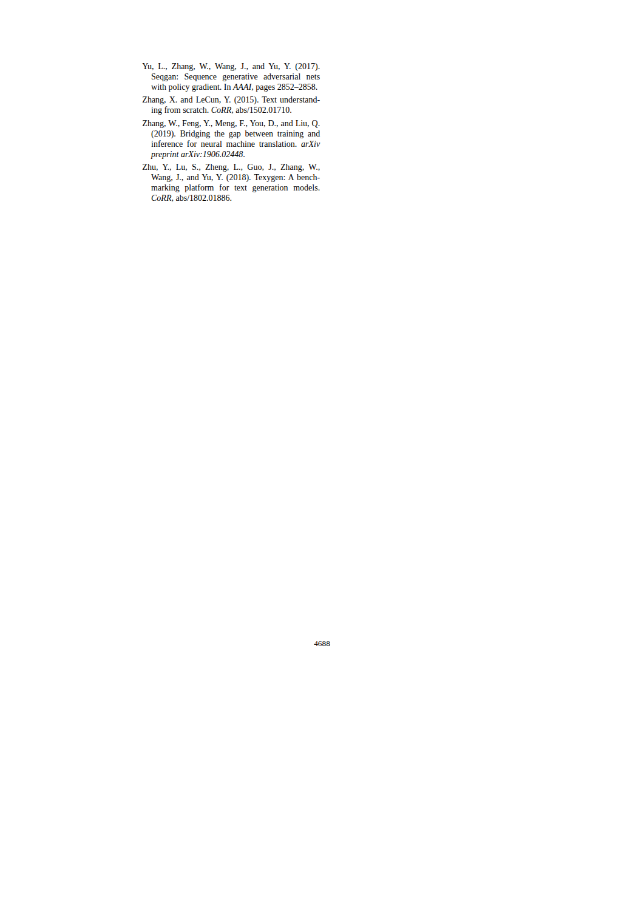Yu, L., Zhang, W., Wang, J., and Yu, Y. (2017). Seqgan: Sequence generative adversarial nets with policy gradient. In AAAI, pages 2852–2858.
Zhang, X. and LeCun, Y. (2015). Text understanding from scratch. CoRR, abs/1502.01710.
Zhang, W., Feng, Y., Meng, F., You, D., and Liu, Q. (2019). Bridging the gap between training and inference for neural machine translation. arXiv preprint arXiv:1906.02448.
Zhu, Y., Lu, S., Zheng, L., Guo, J., Zhang, W., Wang, J., and Yu, Y. (2018). Texygen: A benchmarking platform for text generation models. CoRR, abs/1802.01886.
4688